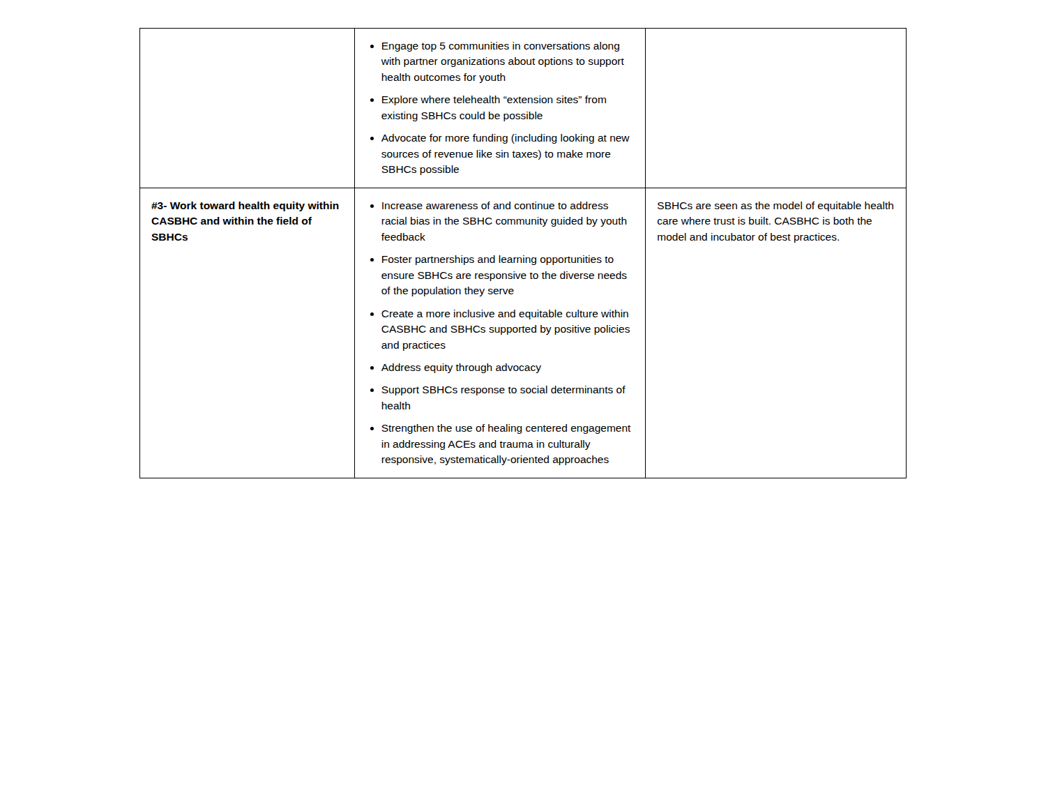| | Engage top 5 communities in conversations along with partner organizations about options to support health outcomes for youth Explore where telehealth “extension sites” from existing SBHCs could be possible Advocate for more funding (including looking at new sources of revenue like sin taxes) to make more SBHCs possible | |
| #3- Work toward health equity within CASBHC and within the field of SBHCs | Increase awareness of and continue to address racial bias in the SBHC community guided by youth feedback Foster partnerships and learning opportunities to ensure SBHCs are responsive to the diverse needs of the population they serve Create a more inclusive and equitable culture within CASBHC and SBHCs supported by positive policies and practices Address equity through advocacy Support SBHCs response to social determinants of health Strengthen the use of healing centered engagement in addressing ACEs and trauma in culturally responsive, systematically-oriented approaches | SBHCs are seen as the model of equitable health care where trust is built. CASBHC is both the model and incubator of best practices. |